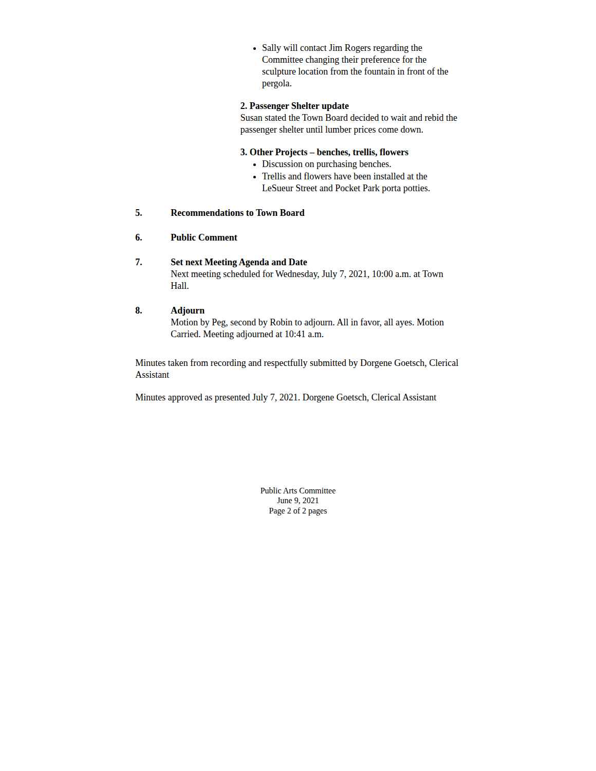Sally will contact Jim Rogers regarding the Committee changing their preference for the sculpture location from the fountain in front of the pergola.
2. Passenger Shelter update
Susan stated the Town Board decided to wait and rebid the passenger shelter until lumber prices come down.
3. Other Projects – benches, trellis, flowers
Discussion on purchasing benches.
Trellis and flowers have been installed at the LeSueur Street and Pocket Park porta potties.
5.
Recommendations to Town Board
6.
Public Comment
7.
Set next Meeting Agenda and Date
Next meeting scheduled for Wednesday, July 7, 2021, 10:00 a.m. at Town Hall.
8.
Adjourn
Motion by Peg, second by Robin to adjourn. All in favor, all ayes. Motion Carried. Meeting adjourned at 10:41 a.m.
Minutes taken from recording and respectfully submitted by Dorgene Goetsch, Clerical Assistant
Minutes approved as presented July 7, 2021. Dorgene Goetsch, Clerical Assistant
Public Arts Committee
June 9, 2021
Page 2 of 2 pages